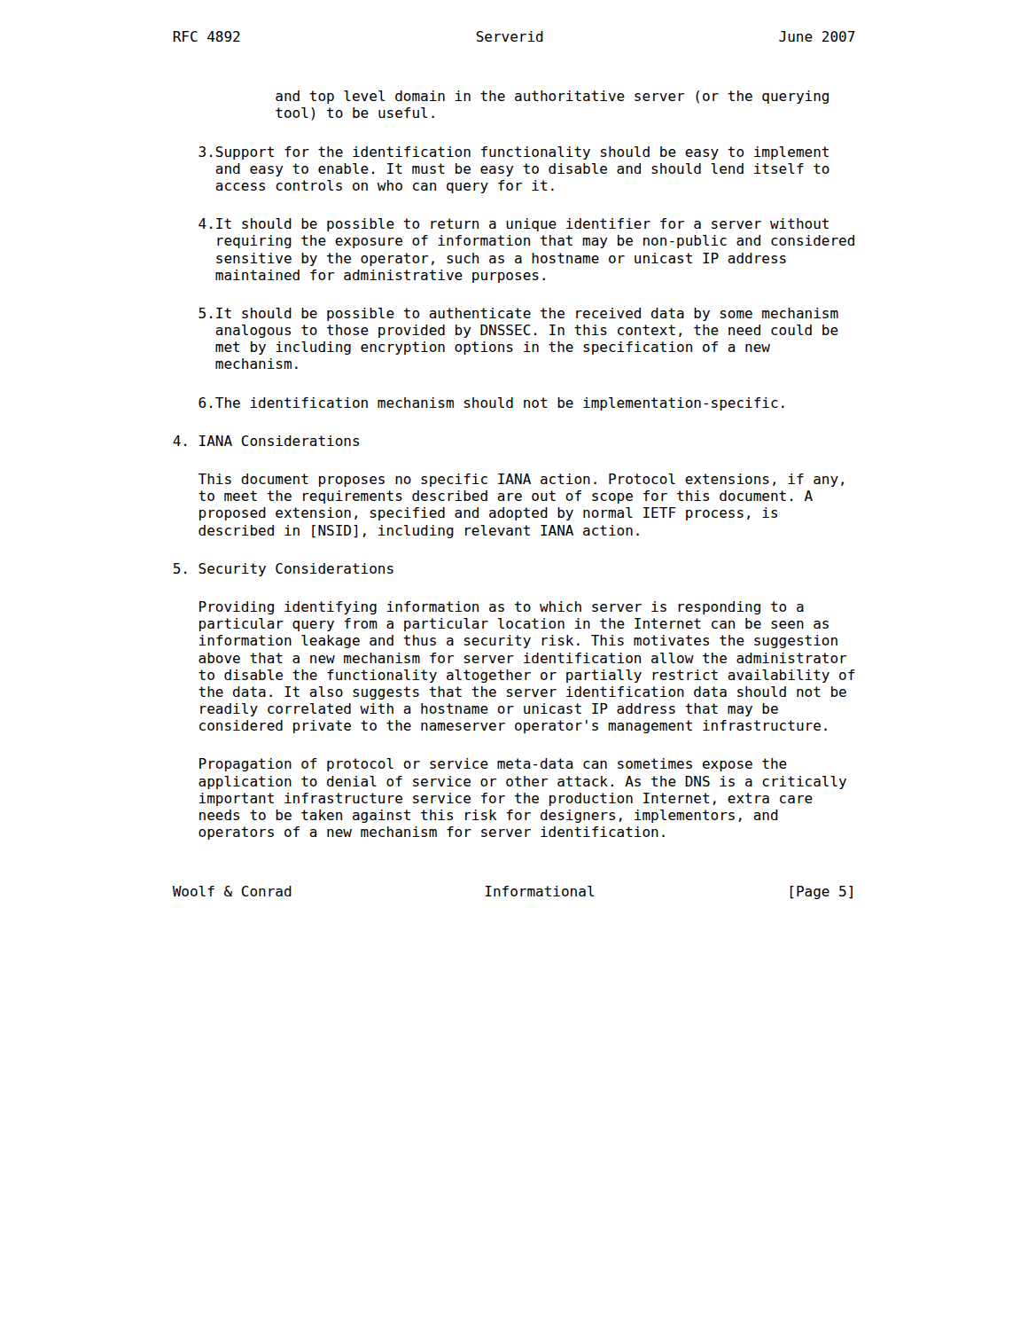RFC 4892 Serverid June 2007
and top level domain in the authoritative server (or the querying tool) to be useful.
3. Support for the identification functionality should be easy to implement and easy to enable. It must be easy to disable and should lend itself to access controls on who can query for it.
4. It should be possible to return a unique identifier for a server without requiring the exposure of information that may be non-public and considered sensitive by the operator, such as a hostname or unicast IP address maintained for administrative purposes.
5. It should be possible to authenticate the received data by some mechanism analogous to those provided by DNSSEC. In this context, the need could be met by including encryption options in the specification of a new mechanism.
6. The identification mechanism should not be implementation-specific.
4. IANA Considerations
This document proposes no specific IANA action. Protocol extensions, if any, to meet the requirements described are out of scope for this document. A proposed extension, specified and adopted by normal IETF process, is described in [NSID], including relevant IANA action.
5. Security Considerations
Providing identifying information as to which server is responding to a particular query from a particular location in the Internet can be seen as information leakage and thus a security risk. This motivates the suggestion above that a new mechanism for server identification allow the administrator to disable the functionality altogether or partially restrict availability of the data. It also suggests that the server identification data should not be readily correlated with a hostname or unicast IP address that may be considered private to the nameserver operator's management infrastructure.
Propagation of protocol or service meta-data can sometimes expose the application to denial of service or other attack. As the DNS is a critically important infrastructure service for the production Internet, extra care needs to be taken against this risk for designers, implementors, and operators of a new mechanism for server identification.
Woolf & Conrad Informational [Page 5]